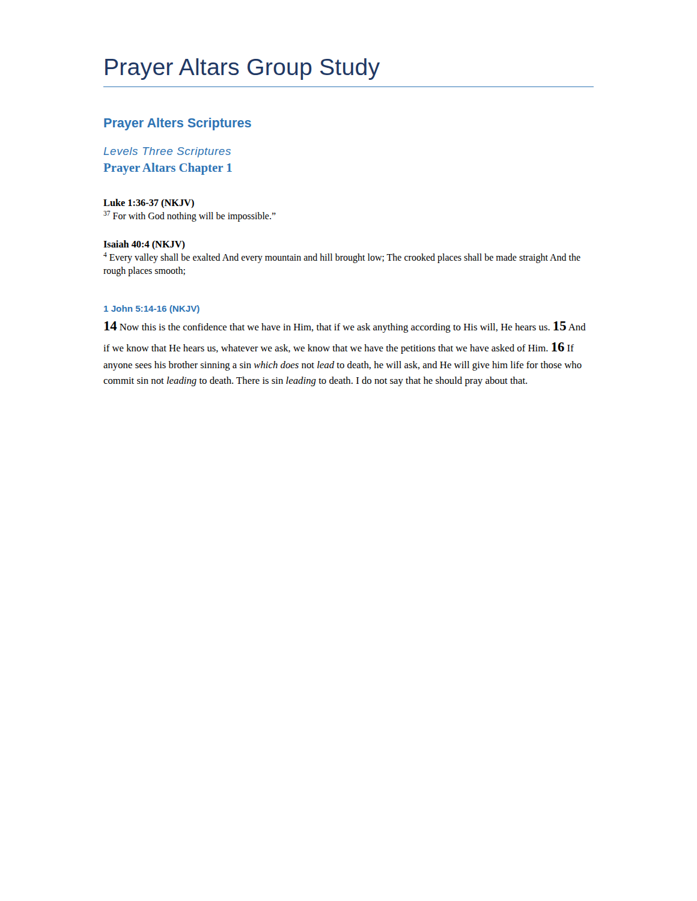Prayer Altars Group Study
Prayer Alters Scriptures
Levels Three Scriptures
Prayer Altars Chapter 1
Luke 1:36-37 (NKJV)
37 For with God nothing will be impossible.”
Isaiah 40:4 (NKJV)
4 Every valley shall be exalted And every mountain and hill brought low; The crooked places shall be made straight And the rough places smooth;
1 John 5:14-16 (NKJV)
14 Now this is the confidence that we have in Him, that if we ask anything according to His will, He hears us. 15 And if we know that He hears us, whatever we ask, we know that we have the petitions that we have asked of Him. 16 If anyone sees his brother sinning a sin which does not lead to death, he will ask, and He will give him life for those who commit sin not leading to death. There is sin leading to death. I do not say that he should pray about that.